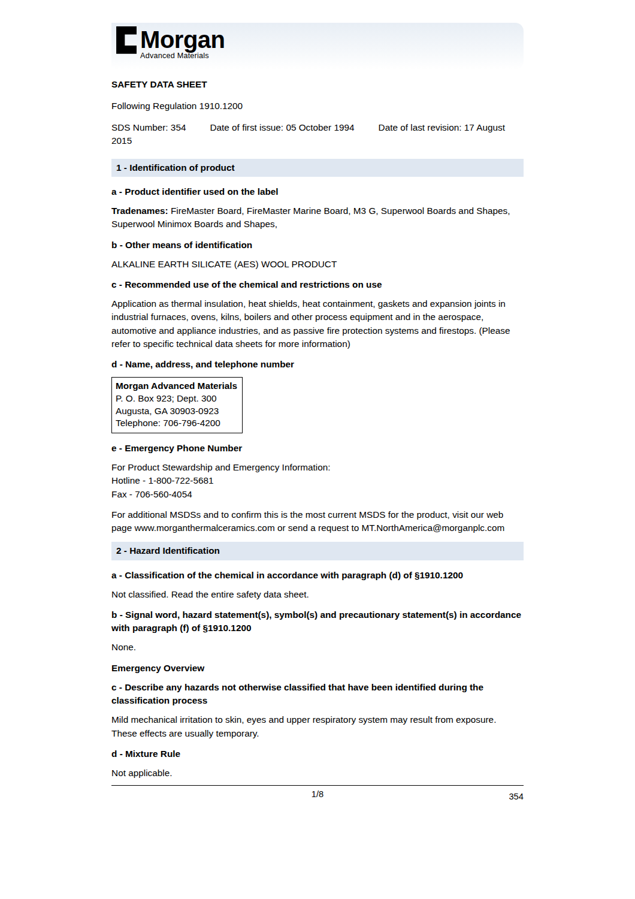Morgan
Advanced Materials
SAFETY DATA SHEET
Following Regulation 1910.1200
SDS Number: 354 Date of first issue: 05 October 1994 Date of last revision: 17 August 2015
1 - Identification of product
a - Product identifier used on the label
Tradenames: FireMaster Board, FireMaster Marine Board, M3 G, Superwool Boards and Shapes, Superwool Minimox Boards and Shapes,
b - Other means of identification
ALKALINE EARTH SILICATE (AES) WOOL PRODUCT
c - Recommended use of the chemical and restrictions on use
Application as thermal insulation, heat shields, heat containment, gaskets and expansion joints in industrial furnaces, ovens, kilns, boilers and other process equipment and in the aerospace, automotive and appliance industries, and as passive fire protection systems and firestops. (Please refer to specific technical data sheets for more information)
d - Name, address, and telephone number
Morgan Advanced Materials
P. O. Box 923; Dept. 300
Augusta, GA 30903-0923
Telephone: 706-796-4200
e - Emergency Phone Number
For Product Stewardship and Emergency Information:
Hotline - 1-800-722-5681
Fax - 706-560-4054
For additional MSDSs and to confirm this is the most current MSDS for the product, visit our web page www.morganthermalceramics.com or send a request to MT.NorthAmerica@morganplc.com
2 - Hazard Identification
a - Classification of the chemical in accordance with paragraph (d) of §1910.1200
Not classified. Read the entire safety data sheet.
b - Signal word, hazard statement(s), symbol(s) and precautionary statement(s) in accordance with paragraph (f) of §1910.1200
None.
Emergency Overview
c - Describe any hazards not otherwise classified that have been identified during the classification process
Mild mechanical irritation to skin, eyes and upper respiratory system may result from exposure.
These effects are usually temporary.
d - Mixture Rule
Not applicable.
1/8
354